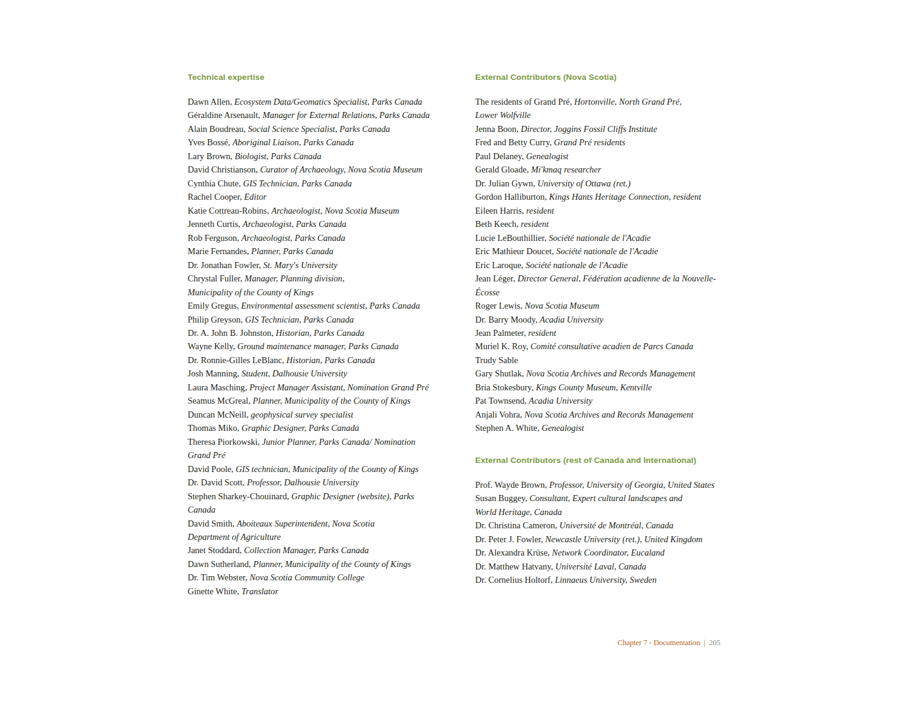Technical expertise
Dawn Allen, Ecosystem Data/Geomatics Specialist, Parks Canada
Géraldine Arsenault, Manager for External Relations, Parks Canada
Alain Boudreau, Social Science Specialist, Parks Canada
Yves Bossé, Aboriginal Liaison, Parks Canada
Lary Brown, Biologist, Parks Canada
David Christianson, Curator of Archaeology, Nova Scotia Museum
Cynthia Chute, GIS Technician, Parks Canada
Rachel Cooper, Editor
Katie Cottreau-Robins, Archaeologist, Nova Scotia Museum
Jenneth Curtis, Archaeologist, Parks Canada
Rob Ferguson, Archaeologist, Parks Canada
Marie Fernandes, Planner, Parks Canada
Dr. Jonathan Fowler, St. Mary's University
Chrystal Fuller, Manager, Planning division,
Municipality of the County of Kings
Emily Gregus, Environmental assessment scientist, Parks Canada
Philip Greyson, GIS Technician, Parks Canada
Dr. A. John B. Johnston, Historian, Parks Canada
Wayne Kelly, Ground maintenance manager, Parks Canada
Dr. Ronnie-Gilles LeBlanc, Historian, Parks Canada
Josh Manning, Student, Dalhousie University
Laura Masching, Project Manager Assistant, Nomination Grand Pré
Seamus McGreal, Planner, Municipality of the County of Kings
Duncan McNeill, geophysical survey specialist
Thomas Miko, Graphic Designer, Parks Canada
Theresa Piorkowski, Junior Planner, Parks Canada/ Nomination Grand Pré
David Poole, GIS technician, Municipality of the County of Kings
Dr. David Scott, Professor, Dalhousie University
Stephen Sharkey-Chouinard, Graphic Designer (website), Parks Canada
David Smith, Aboiteaux Superintendent, Nova Scotia
Department of Agriculture
Janet Stoddard, Collection Manager, Parks Canada
Dawn Sutherland, Planner, Municipality of the County of Kings
Dr. Tim Webster, Nova Scotia Community College
Ginette White, Translator
External Contributors (Nova Scotia)
The residents of Grand Pré, Hortonville, North Grand Pré,
Lower Wolfville
Jenna Boon, Director, Joggins Fossil Cliffs Institute
Fred and Betty Curry, Grand Pré residents
Paul Delaney, Genealogist
Gerald Gloade, Mi'kmaq researcher
Dr. Julian Gywn, University of Ottawa (ret.)
Gordon Halliburton, Kings Hants Heritage Connection, resident
Eileen Harris, resident
Beth Keech, resident
Lucie LeBouthillier, Société nationale de l'Acadie
Eric Mathieur Doucet, Société nationale de l'Acadie
Eric Laroque, Société nationale de l'Acadie
Jean Léger, Director General, Fédération acadienne de la Nouvelle-Écosse
Roger Lewis, Nova Scotia Museum
Dr. Barry Moody, Acadia University
Jean Palmeter, resident
Muriel K. Roy, Comité consultative acadien de Parcs Canada
Trudy Sable
Gary Shutlak, Nova Scotia Archives and Records Management
Bria Stokesbury, Kings County Museum, Kentville
Pat Townsend, Acadia University
Anjali Vohra, Nova Scotia Archives and Records Management
Stephen A. White, Genealogist
External Contributors (rest of Canada and International)
Prof. Wayde Brown, Professor, University of Georgia, United States
Susan Buggey, Consultant, Expert cultural landscapes and
World Heritage, Canada
Dr. Christina Cameron, Université de Montréal, Canada
Dr. Peter J. Fowler, Newcastle University (ret.), United Kingdom
Dr. Alexandra Krüse, Network Coordinator, Eucaland
Dr. Matthew Hatvany, Université Laval, Canada
Dr. Cornelius Holtorf, Linnaeus University, Sweden
Chapter 7 - Documentation|205